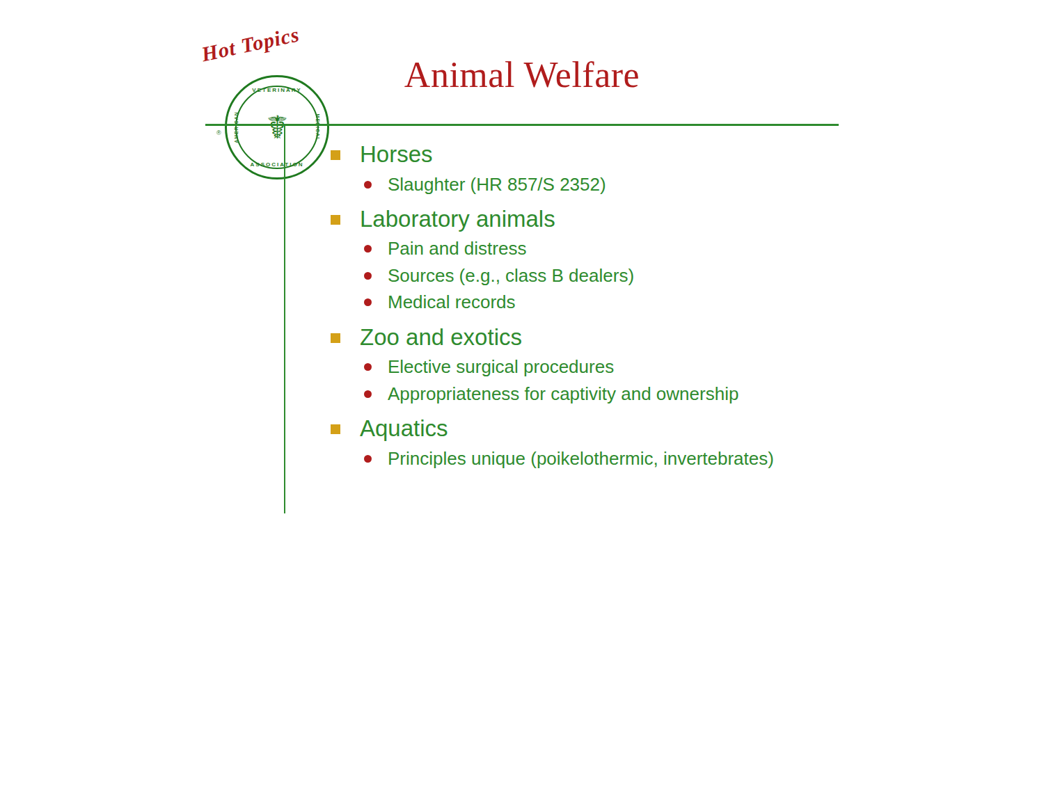Hot Topics
VETERINARY
ASSOCIATION
AMERICAN
MEDICAL
☤
®
Animal Welfare
Horses
Slaughter (HR 857/S 2352)
Laboratory animals
Pain and distress
Sources (e.g., class B dealers)
Medical records
Zoo and exotics
Elective surgical procedures
Appropriateness for captivity and ownership
Aquatics
Principles unique (poikelothermic, invertebrates)